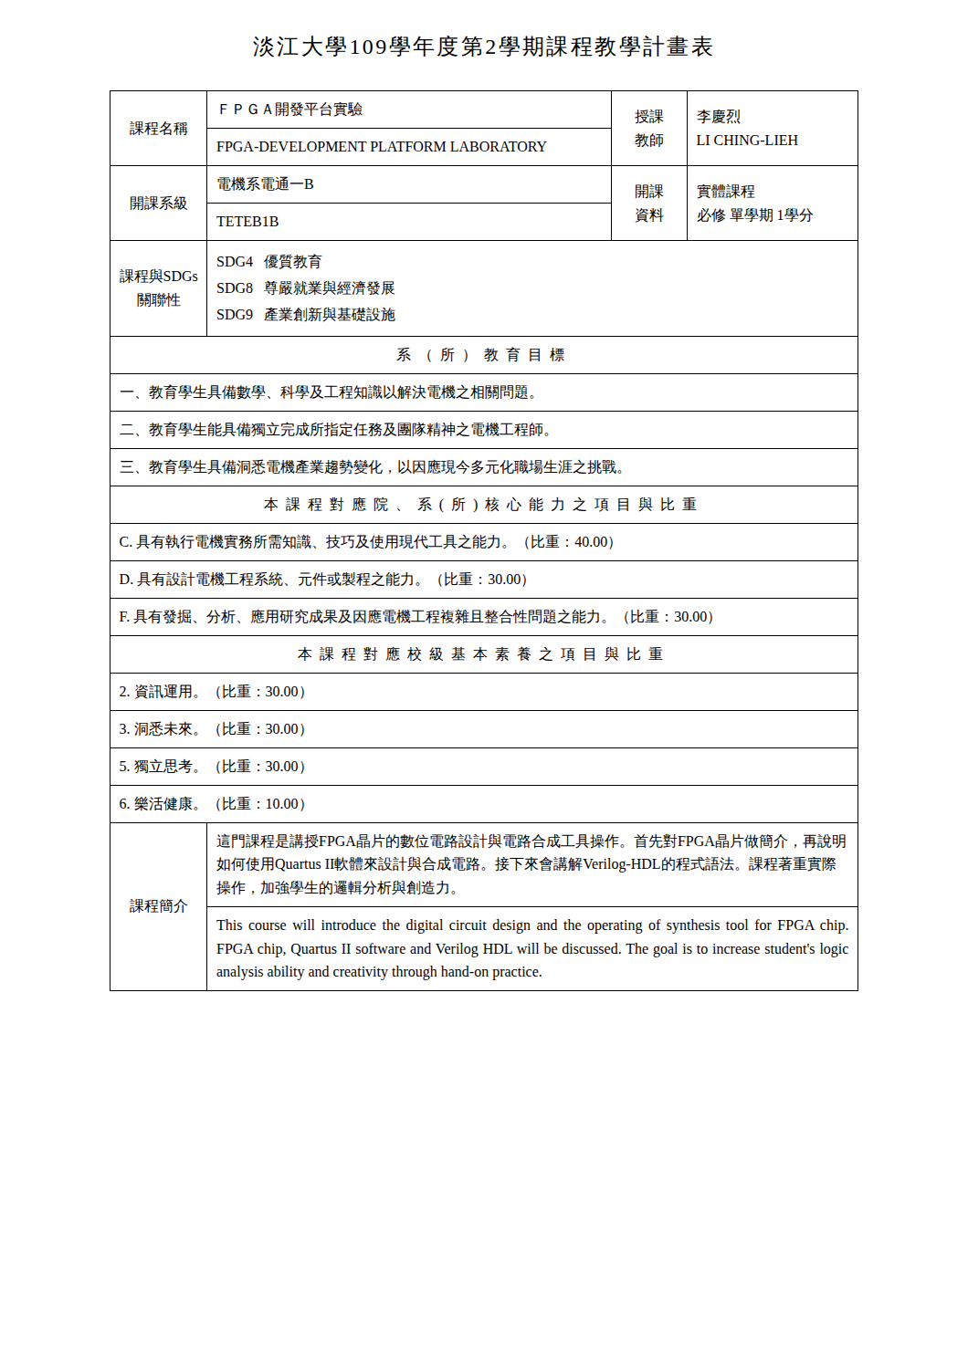淡江大學109學年度第2學期課程教學計畫表
| 課程名稱 | ＦＰＧＡ開發平台實驗 | 授課 教師 | 李慶烈 LI CHING-LIEH |
| FPGA-DEVELOPMENT PLATFORM LABORATORY |
| 開課系級 | 電機系電通一B | 開課 資料 | 實體課程 必修 單學期 1學分 |
| TETEB1B |
| 課程與SDGs 關聯性 | SDG4 優質教育 SDG8 尊嚴就業與經濟發展 SDG9 產業創新與基礎設施 |
| 系（所）教育目標 |
| 一、教育學生具備數學、科學及工程知識以解決電機之相關問題。 |
| 二、教育學生能具備獨立完成所指定任務及團隊精神之電機工程師。 |
| 三、教育學生具備洞悉電機產業趨勢變化，以因應現今多元化職場生涯之挑戰。 |
| 本課程對應院、系(所)核心能力之項目與比重 |
| C. 具有執行電機實務所需知識、技巧及使用現代工具之能力。（比重：40.00） |
| D. 具有設計電機工程系統、元件或製程之能力。（比重：30.00） |
| F. 具有發掘、分析、應用研究成果及因應電機工程複雜且整合性問題之能力。（比重：30.00） |
| 本課程對應校級基本素養之項目與比重 |
| 2. 資訊運用。（比重：30.00） |
| 3. 洞悉未來。（比重：30.00） |
| 5. 獨立思考。（比重：30.00） |
| 6. 樂活健康。（比重：10.00） |
| 課程簡介 | 這門課程是講授FPGA晶片的數位電路設計與電路合成工具操作。首先對FPGA晶片做簡介，再說明如何使用Quartus II軟體來設計與合成電路。接下來會講解Verilog-HDL的程式語法。課程著重實際操作，加強學生的邏輯分析與創造力。 |
| This course will introduce the digital circuit design and the operating of synthesis tool for FPGA chip. FPGA chip, Quartus II software and Verilog HDL will be discussed. The goal is to increase student's logic analysis ability and creativity through hand-on practice. |